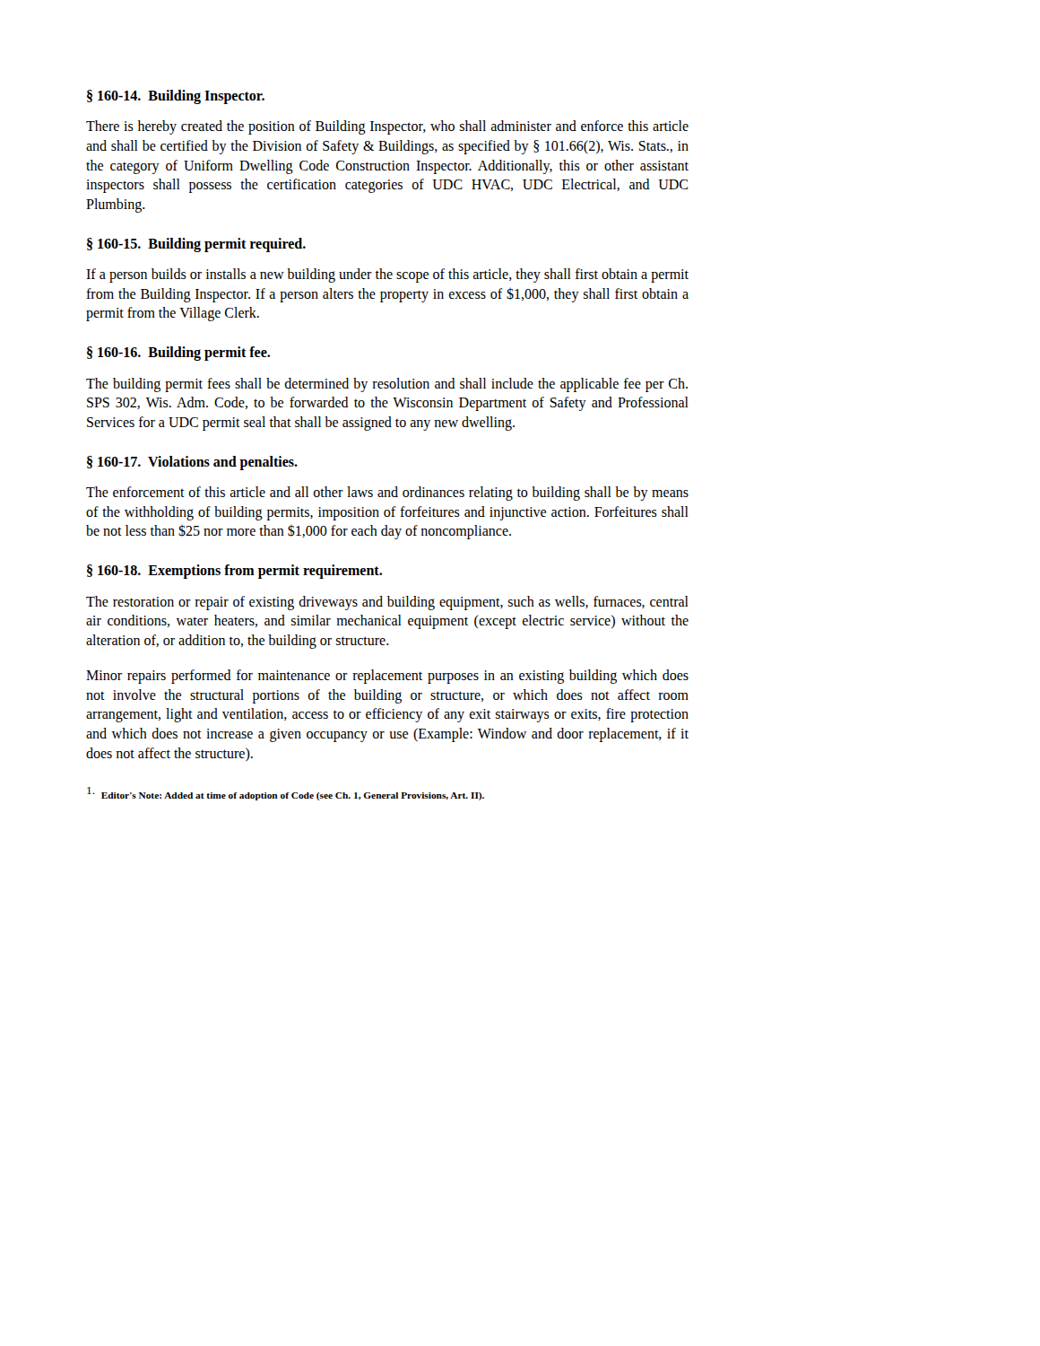§ 160-14. Building Inspector.
There is hereby created the position of Building Inspector, who shall administer and enforce this article and shall be certified by the Division of Safety & Buildings, as specified by § 101.66(2), Wis. Stats., in the category of Uniform Dwelling Code Construction Inspector. Additionally, this or other assistant inspectors shall possess the certification categories of UDC HVAC, UDC Electrical, and UDC Plumbing.
§ 160-15. Building permit required.
If a person builds or installs a new building under the scope of this article, they shall first obtain a permit from the Building Inspector. If a person alters the property in excess of $1,000, they shall first obtain a permit from the Village Clerk.
§ 160-16. Building permit fee.
The building permit fees shall be determined by resolution and shall include the applicable fee per Ch. SPS 302, Wis. Adm. Code, to be forwarded to the Wisconsin Department of Safety and Professional Services for a UDC permit seal that shall be assigned to any new dwelling.
§ 160-17. Violations and penalties.
The enforcement of this article and all other laws and ordinances relating to building shall be by means of the withholding of building permits, imposition of forfeitures and injunctive action. Forfeitures shall be not less than $25 nor more than $1,000 for each day of noncompliance.
§ 160-18. Exemptions from permit requirement.
The restoration or repair of existing driveways and building equipment, such as wells, furnaces, central air conditions, water heaters, and similar mechanical equipment (except electric service) without the alteration of, or addition to, the building or structure.
Minor repairs performed for maintenance or replacement purposes in an existing building which does not involve the structural portions of the building or structure, or which does not affect room arrangement, light and ventilation, access to or efficiency of any exit stairways or exits, fire protection and which does not increase a given occupancy or use (Example: Window and door replacement, if it does not affect the structure).
1. Editor's Note: Added at time of adoption of Code (see Ch. 1, General Provisions, Art. II).